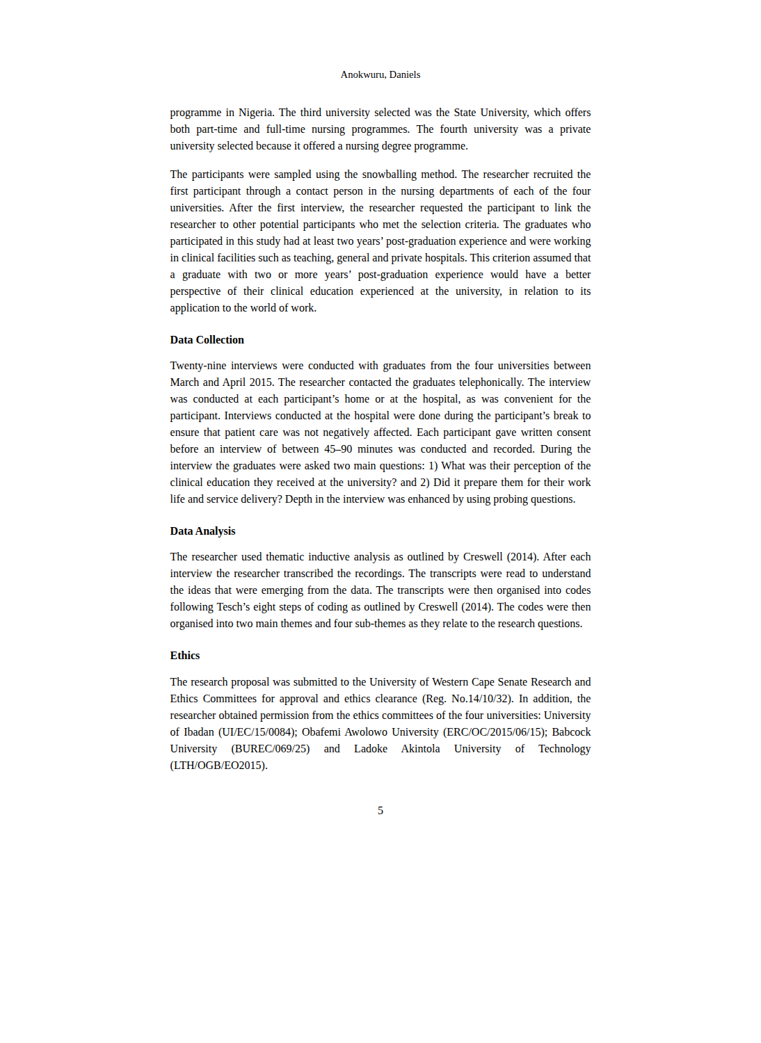Anokwuru, Daniels
programme in Nigeria. The third university selected was the State University, which offers both part-time and full-time nursing programmes. The fourth university was a private university selected because it offered a nursing degree programme.
The participants were sampled using the snowballing method. The researcher recruited the first participant through a contact person in the nursing departments of each of the four universities. After the first interview, the researcher requested the participant to link the researcher to other potential participants who met the selection criteria. The graduates who participated in this study had at least two years’ post-graduation experience and were working in clinical facilities such as teaching, general and private hospitals. This criterion assumed that a graduate with two or more years’ post-graduation experience would have a better perspective of their clinical education experienced at the university, in relation to its application to the world of work.
Data Collection
Twenty-nine interviews were conducted with graduates from the four universities between March and April 2015. The researcher contacted the graduates telephonically. The interview was conducted at each participant’s home or at the hospital, as was convenient for the participant. Interviews conducted at the hospital were done during the participant’s break to ensure that patient care was not negatively affected. Each participant gave written consent before an interview of between 45–90 minutes was conducted and recorded. During the interview the graduates were asked two main questions: 1) What was their perception of the clinical education they received at the university? and 2) Did it prepare them for their work life and service delivery? Depth in the interview was enhanced by using probing questions.
Data Analysis
The researcher used thematic inductive analysis as outlined by Creswell (2014). After each interview the researcher transcribed the recordings. The transcripts were read to understand the ideas that were emerging from the data. The transcripts were then organised into codes following Tesch’s eight steps of coding as outlined by Creswell (2014). The codes were then organised into two main themes and four sub-themes as they relate to the research questions.
Ethics
The research proposal was submitted to the University of Western Cape Senate Research and Ethics Committees for approval and ethics clearance (Reg. No.14/10/32). In addition, the researcher obtained permission from the ethics committees of the four universities: University of Ibadan (UI/EC/15/0084); Obafemi Awolowo University (ERC/OC/2015/06/15); Babcock University (BUREC/069/25) and Ladoke Akintola University of Technology (LTH/OGB/EO2015).
5